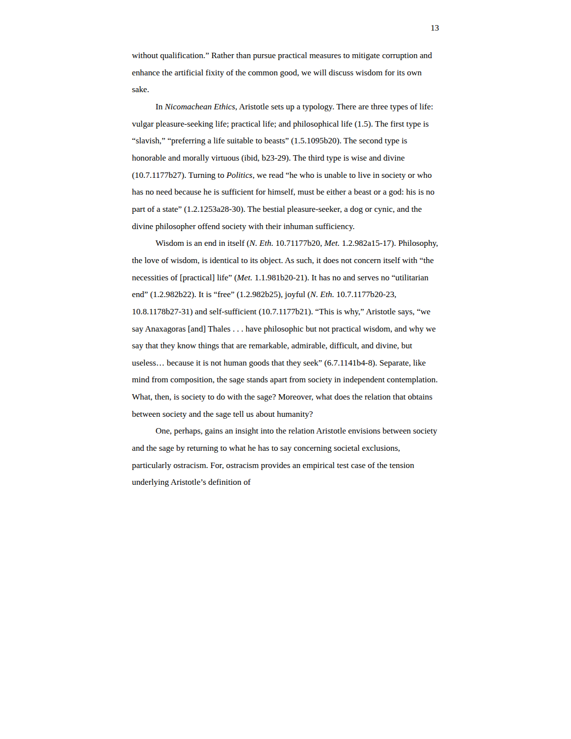13
without qualification.” Rather than pursue practical measures to mitigate corruption and enhance the artificial fixity of the common good, we will discuss wisdom for its own sake.
In Nicomachean Ethics, Aristotle sets up a typology. There are three types of life: vulgar pleasure-seeking life; practical life; and philosophical life (1.5). The first type is “slavish,” “preferring a life suitable to beasts” (1.5.1095b20). The second type is honorable and morally virtuous (ibid, b23-29). The third type is wise and divine (10.7.1177b27). Turning to Politics, we read “he who is unable to live in society or who has no need because he is sufficient for himself, must be either a beast or a god: his is no part of a state” (1.2.1253a28-30). The bestial pleasure-seeker, a dog or cynic, and the divine philosopher offend society with their inhuman sufficiency.
Wisdom is an end in itself (N. Eth. 10.71177b20, Met. 1.2.982a15-17). Philosophy, the love of wisdom, is identical to its object. As such, it does not concern itself with “the necessities of [practical] life” (Met. 1.1.981b20-21). It has no and serves no “utilitarian end” (1.2.982b22). It is “free” (1.2.982b25), joyful (N. Eth. 10.7.1177b20-23, 10.8.1178b27-31) and self-sufficient (10.7.1177b21). “This is why,” Aristotle says, “we say Anaxagoras [and] Thales . . . have philosophic but not practical wisdom, and why we say that they know things that are remarkable, admirable, difficult, and divine, but useless… because it is not human goods that they seek” (6.7.1141b4-8). Separate, like mind from composition, the sage stands apart from society in independent contemplation. What, then, is society to do with the sage? Moreover, what does the relation that obtains between society and the sage tell us about humanity?
One, perhaps, gains an insight into the relation Aristotle envisions between society and the sage by returning to what he has to say concerning societal exclusions, particularly ostracism. For, ostracism provides an empirical test case of the tension underlying Aristotle’s definition of